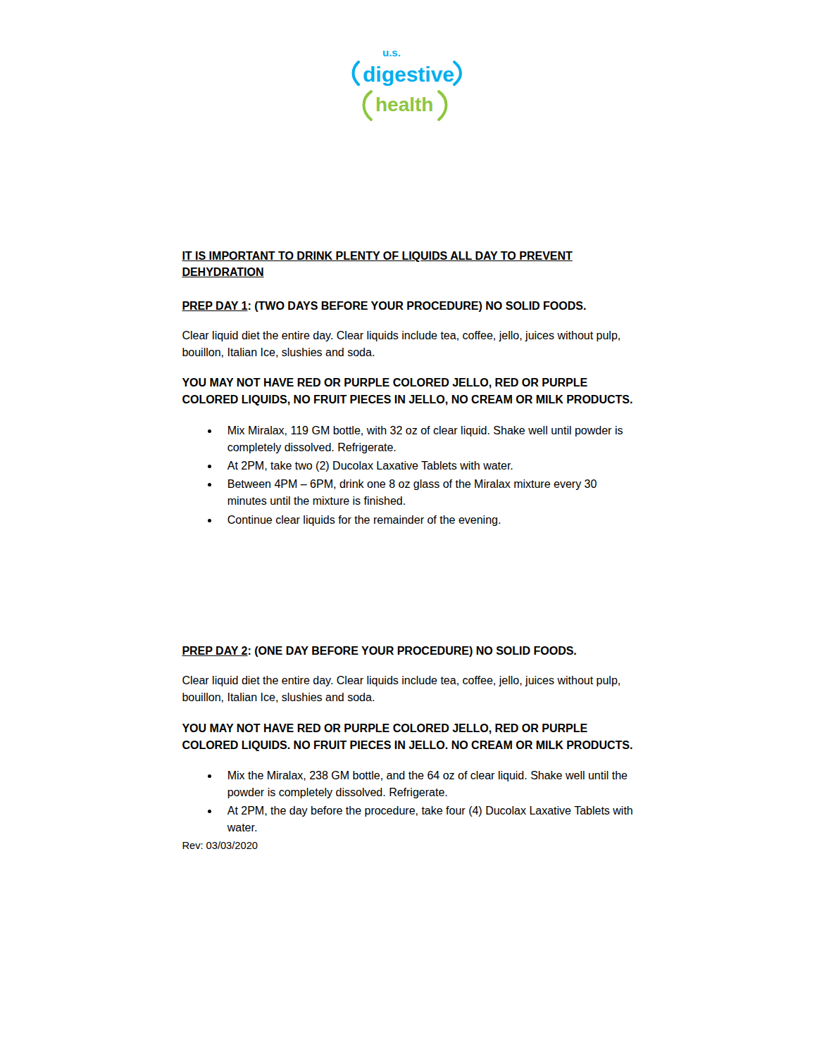u.s. digestive health
IT IS IMPORTANT TO DRINK PLENTY OF LIQUIDS ALL DAY TO PREVENT DEHYDRATION
PREP DAY 1: (TWO DAYS BEFORE YOUR PROCEDURE) NO SOLID FOODS.
Clear liquid diet the entire day. Clear liquids include tea, coffee, jello, juices without pulp, bouillon, Italian Ice, slushies and soda.
YOU MAY NOT HAVE RED OR PURPLE COLORED JELLO, RED OR PURPLE COLORED LIQUIDS, NO FRUIT PIECES IN JELLO, NO CREAM OR MILK PRODUCTS.
Mix Miralax, 119 GM bottle, with 32 oz of clear liquid. Shake well until powder is completely dissolved. Refrigerate.
At 2PM, take two (2) Ducolax Laxative Tablets with water.
Between 4PM – 6PM, drink one 8 oz glass of the Miralax mixture every 30 minutes until the mixture is finished.
Continue clear liquids for the remainder of the evening.
PREP DAY 2: (ONE DAY BEFORE YOUR PROCEDURE) NO SOLID FOODS.
Clear liquid diet the entire day. Clear liquids include tea, coffee, jello, juices without pulp, bouillon, Italian Ice, slushies and soda.
YOU MAY NOT HAVE RED OR PURPLE COLORED JELLO, RED OR PURPLE COLORED LIQUIDS. NO FRUIT PIECES IN JELLO. NO CREAM OR MILK PRODUCTS.
Mix the Miralax, 238 GM bottle, and the 64 oz of clear liquid. Shake well until the powder is completely dissolved. Refrigerate.
At 2PM, the day before the procedure, take four (4) Ducolax Laxative Tablets with water.
Rev: 03/03/2020